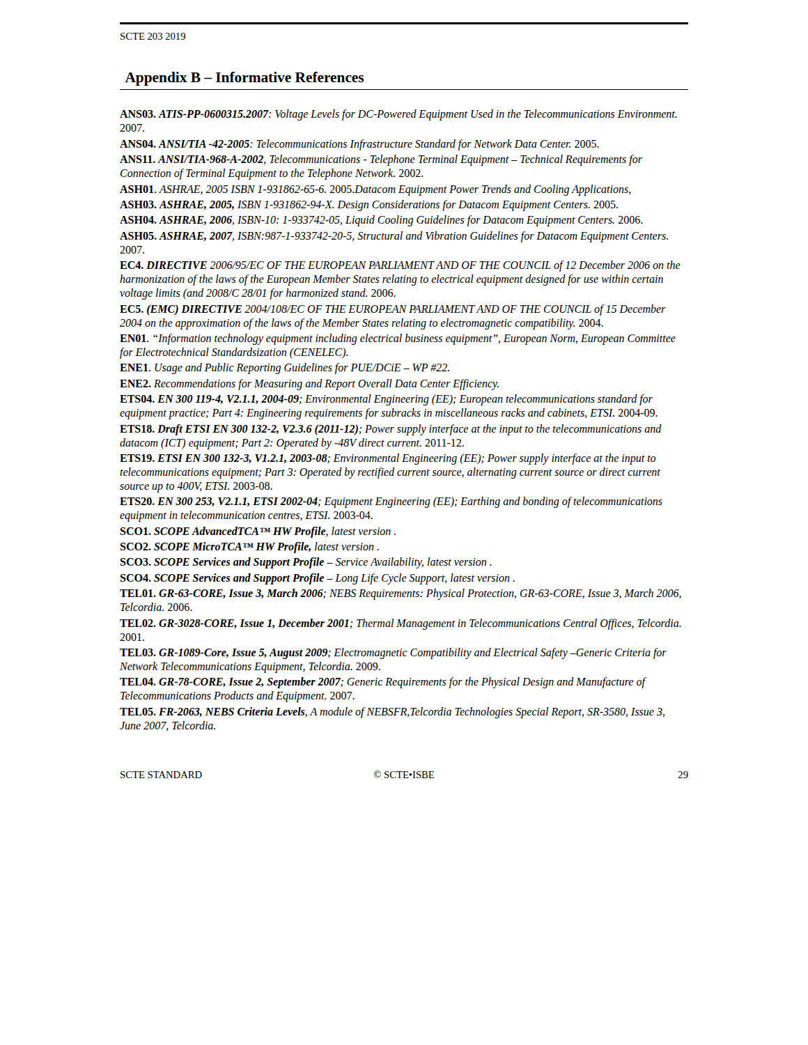SCTE 203 2019
Appendix B – Informative References
ANS03. ATIS-PP-0600315.2007: Voltage Levels for DC-Powered Equipment Used in the Telecommunications Environment. 2007.
ANS04. ANSI/TIA -42-2005: Telecommunications Infrastructure Standard for Network Data Center. 2005.
ANS11. ANSI/TIA-968-A-2002, Telecommunications - Telephone Terminal Equipment – Technical Requirements for Connection of Terminal Equipment to the Telephone Network. 2002.
ASH01. ASHRAE, 2005 ISBN 1-931862-65-6. 2005.Datacom Equipment Power Trends and Cooling Applications,
ASH03. ASHRAE, 2005, ISBN 1-931862-94-X. Design Considerations for Datacom Equipment Centers. 2005.
ASH04. ASHRAE, 2006, ISBN-10: 1-933742-05, Liquid Cooling Guidelines for Datacom Equipment Centers. 2006.
ASH05. ASHRAE, 2007, ISBN:987-1-933742-20-5, Structural and Vibration Guidelines for Datacom Equipment Centers. 2007.
EC4. DIRECTIVE 2006/95/EC OF THE EUROPEAN PARLIAMENT AND OF THE COUNCIL of 12 December 2006 on the harmonization of the laws of the European Member States relating to electrical equipment designed for use within certain voltage limits (and 2008/C 28/01 for harmonized stand. 2006.
EC5. (EMC) DIRECTIVE 2004/108/EC OF THE EUROPEAN PARLIAMENT AND OF THE COUNCIL of 15 December 2004 on the approximation of the laws of the Member States relating to electromagnetic compatibility. 2004.
EN01. “Information technology equipment including electrical business equipment”, European Norm, European Committee for Electrotechnical Standardsization (CENELEC).
ENE1. Usage and Public Reporting Guidelines for PUE/DCiE – WP #22.
ENE2. Recommendations for Measuring and Report Overall Data Center Efficiency.
ETS04. EN 300 119-4, V2.1.1, 2004-09; Environmental Engineering (EE); European telecommunications standard for equipment practice; Part 4: Engineering requirements for subracks in miscellaneous racks and cabinets, ETSI. 2004-09.
ETS18. Draft ETSI EN 300 132-2, V2.3.6 (2011-12); Power supply interface at the input to the telecommunications and datacom (ICT) equipment; Part 2: Operated by -48V direct current. 2011-12.
ETS19. ETSI EN 300 132-3, V1.2.1, 2003-08; Environmental Engineering (EE); Power supply interface at the input to telecommunications equipment; Part 3: Operated by rectified current source, alternating current source or direct current source up to 400V, ETSI. 2003-08.
ETS20. EN 300 253, V2.1.1, ETSI 2002-04; Equipment Engineering (EE); Earthing and bonding of telecommunications equipment in telecommunication centres, ETSI. 2003-04.
SCO1. SCOPE AdvancedTCA™ HW Profile, latest version .
SCO2. SCOPE MicroTCA™ HW Profile, latest version .
SCO3. SCOPE Services and Support Profile – Service Availability, latest version .
SCO4. SCOPE Services and Support Profile – Long Life Cycle Support, latest version .
TEL01. GR-63-CORE, Issue 3, March 2006; NEBS Requirements: Physical Protection, GR-63-CORE, Issue 3, March 2006, Telcordia. 2006.
TEL02. GR-3028-CORE, Issue 1, December 2001; Thermal Management in Telecommunications Central Offices, Telcordia. 2001.
TEL03. GR-1089-Core, Issue 5, August 2009; Electromagnetic Compatibility and Electrical Safety –Generic Criteria for Network Telecommunications Equipment, Telcordia. 2009.
TEL04. GR-78-CORE, Issue 2, September 2007; Generic Requirements for the Physical Design and Manufacture of Telecommunications Products and Equipment. 2007.
TEL05. FR-2063, NEBS Criteria Levels, A module of NEBSFR,Telcordia Technologies Special Report, SR-3580, Issue 3, June 2007, Telcordia.
SCTE STANDARD
© SCTE•ISBE
29